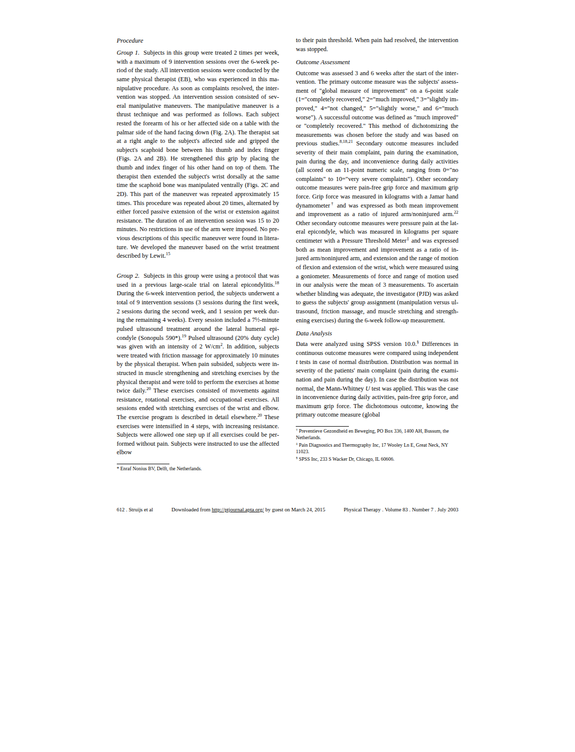Procedure
Group 1.
Subjects in this group were treated 2 times per week, with a maximum of 9 intervention sessions over the 6-week period of the study. All intervention sessions were conducted by the same physical therapist (EB), who was experienced in this manipulative procedure. As soon as complaints resolved, the intervention was stopped. An intervention session consisted of several manipulative maneuvers. The manipulative maneuver is a thrust technique and was performed as follows. Each subject rested the forearm of his or her affected side on a table with the palmar side of the hand facing down (Fig. 2A). The therapist sat at a right angle to the subject's affected side and gripped the subject's scaphoid bone between his thumb and index finger (Figs. 2A and 2B). He strengthened this grip by placing the thumb and index finger of his other hand on top of them. The therapist then extended the subject's wrist dorsally at the same time the scaphoid bone was manipulated ventrally (Figs. 2C and 2D). This part of the maneuver was repeated approximately 15 times. This procedure was repeated about 20 times, alternated by either forced passive extension of the wrist or extension against resistance. The duration of an intervention session was 15 to 20 minutes. No restrictions in use of the arm were imposed. No previous descriptions of this specific maneuver were found in literature. We developed the maneuver based on the wrist treatment described by Lewit.15
Group 2.
Subjects in this group were using a protocol that was used in a previous large-scale trial on lateral epicondylitis.18 During the 6-week intervention period, the subjects underwent a total of 9 intervention sessions (3 sessions during the first week, 2 sessions during the second week, and 1 session per week during the remaining 4 weeks). Every session included a 7½-minute pulsed ultrasound treatment around the lateral humeral epicondyle (Sonopuls 590*).19 Pulsed ultrasound (20% duty cycle) was given with an intensity of 2 W/cm2. In addition, subjects were treated with friction massage for approximately 10 minutes by the physical therapist. When pain subsided, subjects were instructed in muscle strengthening and stretching exercises by the physical therapist and were told to perform the exercises at home twice daily.20 These exercises consisted of movements against resistance, rotational exercises, and occupational exercises. All sessions ended with stretching exercises of the wrist and elbow. The exercise program is described in detail elsewhere.20 These exercises were intensified in 4 steps, with increasing resistance. Subjects were allowed one step up if all exercises could be performed without pain. Subjects were instructed to use the affected elbow
* Enraf Nonius BV, Delft, the Netherlands.
to their pain threshold. When pain had resolved, the intervention was stopped.
Outcome Assessment
Outcome was assessed 3 and 6 weeks after the start of the intervention. The primary outcome measure was the subjects' assessment of "global measure of improvement" on a 6-point scale (1="completely recovered," 2="much improved," 3="slightly improved," 4="not changed," 5="slightly worse," and 6="much worse"). A successful outcome was defined as "much improved" or "completely recovered." This method of dichotomizing the measurements was chosen before the study and was based on previous studies.8,18,21 Secondary outcome measures included severity of their main complaint, pain during the examination, pain during the day, and inconvenience during daily activities (all scored on an 11-point numeric scale, ranging from 0="no complaints" to 10="very severe complaints"). Other secondary outcome measures were pain-free grip force and maximum grip force. Grip force was measured in kilograms with a Jamar hand dynamometer† and was expressed as both mean improvement and improvement as a ratio of injured arm/noninjured arm.22 Other secondary outcome measures were pressure pain at the lateral epicondyle, which was measured in kilograms per square centimeter with a Pressure Threshold Meter‡ and was expressed both as mean improvement and improvement as a ratio of injured arm/noninjured arm, and extension and the range of motion of flexion and extension of the wrist, which were measured using a goniometer. Measurements of force and range of motion used in our analysis were the mean of 3 measurements. To ascertain whether blinding was adequate, the investigator (PJD) was asked to guess the subjects' group assignment (manipulation versus ultrasound, friction massage, and muscle stretching and strengthening exercises) during the 6-week follow-up measurement.
Data Analysis
Data were analyzed using SPSS version 10.0.§ Differences in continuous outcome measures were compared using independent t tests in case of normal distribution. Distribution was normal in severity of the patients' main complaint (pain during the examination and pain during the day). In case the distribution was not normal, the Mann-Whitney U test was applied. This was the case in inconvenience during daily activities, pain-free grip force, and maximum grip force. The dichotomous outcome, knowing the primary outcome measure (global
† Preventieve Gezondheid en Beweging, PO Box 336, 1400 AH, Bussum, the Netherlands.
‡ Pain Diagnostics and Thermography Inc, 17 Wooley Ln E, Great Neck, NY 11023.
§ SPSS Inc, 233 S Wacker Dr, Chicago, IL 60606.
612 . Struijs et al
Downloaded from http://ptjournal.apta.org/ by guest on March 24, 2015
Physical Therapy . Volume 83 . Number 7 . July 2003